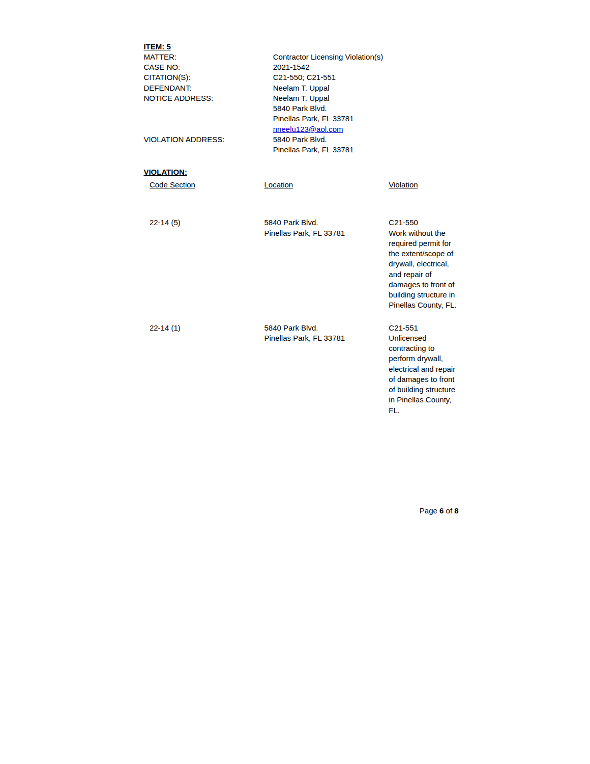ITEM: 5
| MATTER: | Contractor Licensing Violation(s) |
| CASE NO: | 2021-1542 |
| CITATION(S): | C21-550; C21-551 |
| DEFENDANT: | Neelam T. Uppal |
| NOTICE ADDRESS: | Neelam T. Uppal |
| | 5840 Park Blvd. |
| | Pinellas Park, FL 33781 |
| | nneelu123@aol.com |
| VIOLATION ADDRESS: | 5840 Park Blvd. |
| | Pinellas Park, FL 33781 |
VIOLATION:
| Code Section | Location | Violation |
| --- | --- | --- |
| 22-14 (5) | 5840 Park Blvd. Pinellas Park, FL 33781 | C21-550 Work without the required permit for the extent/scope of drywall, electrical, and repair of damages to front of building structure in Pinellas County, FL. |
| 22-14 (1) | 5840 Park Blvd. Pinellas Park, FL 33781 | C21-551 Unlicensed contracting to perform drywall, electrical and repair of damages to front of building structure in Pinellas County, FL. |
Page 6 of 8